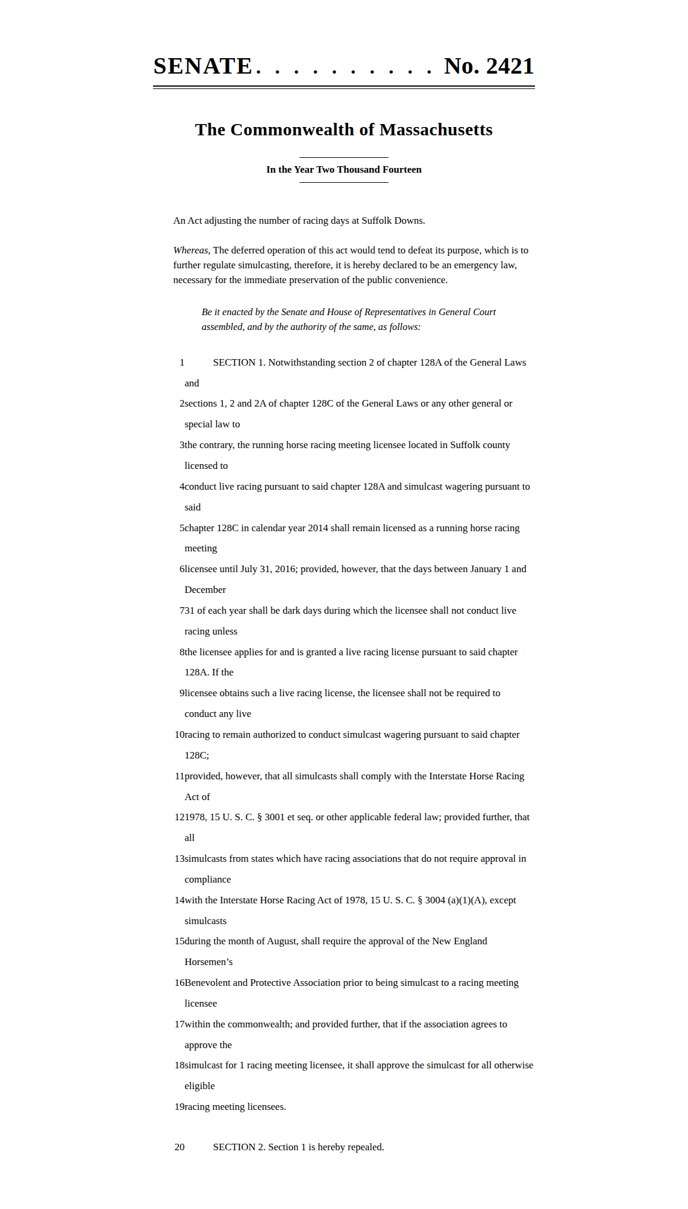SENATE . . . . . . . . . . . . . . . No. 2421
The Commonwealth of Massachusetts
In the Year Two Thousand Fourteen
An Act adjusting the number of racing days at Suffolk Downs.
Whereas, The deferred operation of this act would tend to defeat its purpose, which is to further regulate simulcasting, therefore, it is hereby declared to be an emergency law, necessary for the immediate preservation of the public convenience.
Be it enacted by the Senate and House of Representatives in General Court assembled, and by the authority of the same, as follows:
| 1 | SECTION 1. Notwithstanding section 2 of chapter 128A of the General Laws and |
| 2 | sections 1, 2 and 2A of chapter 128C of the General Laws or any other general or special law to |
| 3 | the contrary, the running horse racing meeting licensee located in Suffolk county licensed to |
| 4 | conduct live racing pursuant to said chapter 128A and simulcast wagering pursuant to said |
| 5 | chapter 128C in calendar year 2014 shall remain licensed as a running horse racing meeting |
| 6 | licensee until July 31, 2016; provided, however, that the days between January 1 and December |
| 7 | 31 of each year shall be dark days during which the licensee shall not conduct live racing unless |
| 8 | the licensee applies for and is granted a live racing license pursuant to said chapter 128A. If the |
| 9 | licensee obtains such a live racing license, the licensee shall not be required to conduct any live |
| 10 | racing to remain authorized to conduct simulcast wagering pursuant to said chapter 128C; |
| 11 | provided, however, that all simulcasts shall comply with the Interstate Horse Racing Act of |
| 12 | 1978, 15 U. S. C. § 3001 et seq. or other applicable federal law; provided further, that all |
| 13 | simulcasts from states which have racing associations that do not require approval in compliance |
| 14 | with the Interstate Horse Racing Act of 1978, 15 U. S. C. § 3004 (a)(1)(A), except simulcasts |
| 15 | during the month of August, shall require the approval of the New England Horsemen’s |
| 16 | Benevolent and Protective Association prior to being simulcast to a racing meeting licensee |
| 17 | within the commonwealth; and provided further, that if the association agrees to approve the |
| 18 | simulcast for 1 racing meeting licensee, it shall approve the simulcast for all otherwise eligible |
| 19 | racing meeting licensees. |
| 20 | SECTION 2. Section 1 is hereby repealed. |